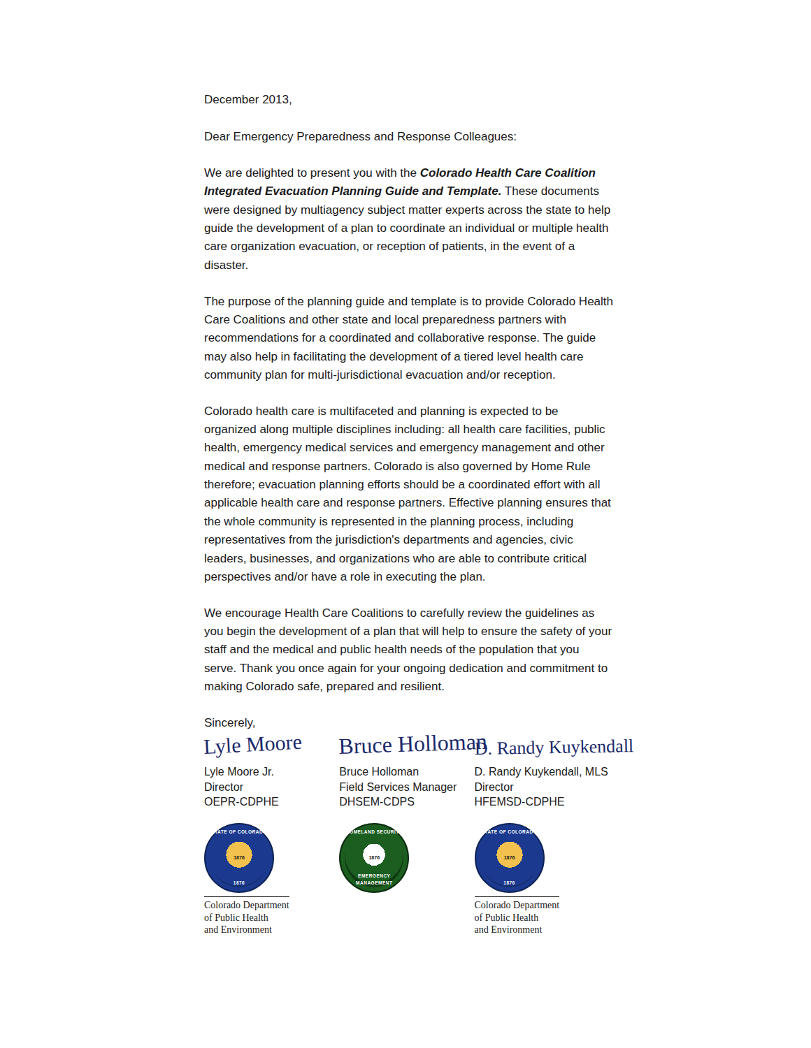December 2013,
Dear Emergency Preparedness and Response Colleagues:
We are delighted to present you with the Colorado Health Care Coalition Integrated Evacuation Planning Guide and Template. These documents were designed by multiagency subject matter experts across the state to help guide the development of a plan to coordinate an individual or multiple health care organization evacuation, or reception of patients, in the event of a disaster.
The purpose of the planning guide and template is to provide Colorado Health Care Coalitions and other state and local preparedness partners with recommendations for a coordinated and collaborative response. The guide may also help in facilitating the development of a tiered level health care community plan for multi-jurisdictional evacuation and/or reception.
Colorado health care is multifaceted and planning is expected to be organized along multiple disciplines including: all health care facilities, public health, emergency medical services and emergency management and other medical and response partners. Colorado is also governed by Home Rule therefore; evacuation planning efforts should be a coordinated effort with all applicable health care and response partners. Effective planning ensures that the whole community is represented in the planning process, including representatives from the jurisdiction's departments and agencies, civic leaders, businesses, and organizations who are able to contribute critical perspectives and/or have a role in executing the plan.
We encourage Health Care Coalitions to carefully review the guidelines as you begin the development of a plan that will help to ensure the safety of your staff and the medical and public health needs of the population that you serve. Thank you once again for your ongoing dedication and commitment to making Colorado safe, prepared and resilient.
Sincerely,
Lyle Moore
Lyle Moore Jr.
Director
OEPR-CDPHE
Bruce Holloman
Bruce Holloman
Field Services Manager
DHSEM-CDPS
D. Randy Kuykendall
D. Randy Kuykendall, MLS
Director
HFEMSD-CDPHE
State of Colorado 1876 1876
Colorado Department
of Public Health
and Environment
Homeland Security 1876 Emergency Management
State of Colorado 1876 1876
Colorado Department
of Public Health
and Environment